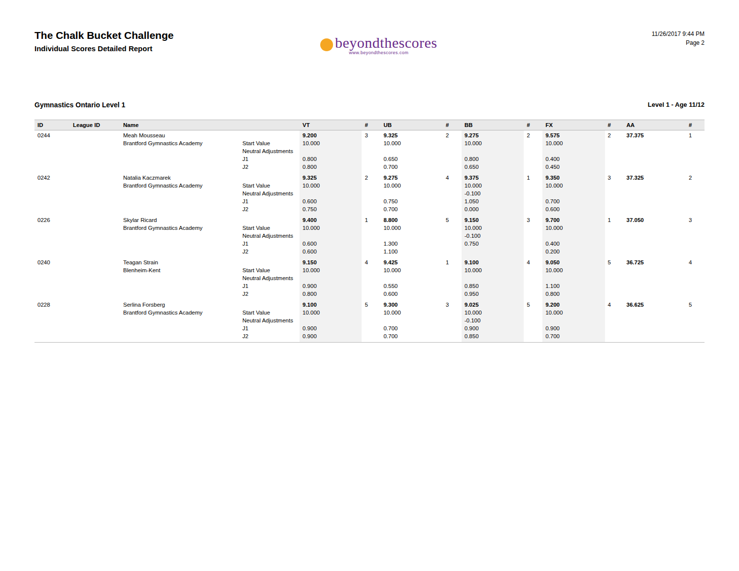The Chalk Bucket Challenge
Individual Scores Detailed Report
beyondthescores
www.beyondthescores.com
11/26/2017 9:44 PM
Page 2
Gymnastics Ontario Level 1
Level 1 - Age 11/12
| ID | League ID | Name | | VT | # | UB | # | BB | # | FX | # | AA | # |
| --- | --- | --- | --- | --- | --- | --- | --- | --- | --- | --- | --- | --- | --- |
| 0244 | | Meah Mousseau | | 9.200 | 3 | 9.325 | 2 | 9.275 | 2 | 9.575 | 2 | 37.375 | 1 |
| | | Brantford Gymnastics Academy | Start Value | 10.000 | | 10.000 | | 10.000 | | 10.000 | | | |
| | | | Neutral Adjustments | | | | | | | | | | |
| | | | J1 | 0.800 | | 0.650 | | 0.800 | | 0.400 | | | |
| | | | J2 | 0.800 | | 0.700 | | 0.650 | | 0.450 | | | |
| 0242 | | Natalia Kaczmarek | | 9.325 | 2 | 9.275 | 4 | 9.375 | 1 | 9.350 | 3 | 37.325 | 2 |
| | | Brantford Gymnastics Academy | Start Value | 10.000 | | 10.000 | | 10.000 | | 10.000 | | | |
| | | | Neutral Adjustments | | | | | -0.100 | | | | | |
| | | | J1 | 0.600 | | 0.750 | | 1.050 | | 0.700 | | | |
| | | | J2 | 0.750 | | 0.700 | | 0.000 | | 0.600 | | | |
| 0226 | | Skylar Ricard | | 9.400 | 1 | 8.800 | 5 | 9.150 | 3 | 9.700 | 1 | 37.050 | 3 |
| | | Brantford Gymnastics Academy | Start Value | 10.000 | | 10.000 | | 10.000 | | 10.000 | | | |
| | | | Neutral Adjustments | | | | | -0.100 | | | | | |
| | | | J1 | 0.600 | | 1.300 | | 0.750 | | 0.400 | | | |
| | | | J2 | 0.600 | | 1.100 | | | | 0.200 | | | |
| 0240 | | Teagan Strain | | 9.150 | 4 | 9.425 | 1 | 9.100 | 4 | 9.050 | 5 | 36.725 | 4 |
| | | Blenheim-Kent | Start Value | 10.000 | | 10.000 | | 10.000 | | 10.000 | | | |
| | | | Neutral Adjustments | | | | | | | | | | |
| | | | J1 | 0.900 | | 0.550 | | 0.850 | | 1.100 | | | |
| | | | J2 | 0.800 | | 0.600 | | 0.950 | | 0.800 | | | |
| 0228 | | Serlina Forsberg | | 9.100 | 5 | 9.300 | 3 | 9.025 | 5 | 9.200 | 4 | 36.625 | 5 |
| | | Brantford Gymnastics Academy | Start Value | 10.000 | | 10.000 | | 10.000 | | 10.000 | | | |
| | | | Neutral Adjustments | | | | | -0.100 | | | | | |
| | | | J1 | 0.900 | | 0.700 | | 0.900 | | 0.900 | | | |
| | | | J2 | 0.900 | | 0.700 | | 0.850 | | 0.700 | | | |